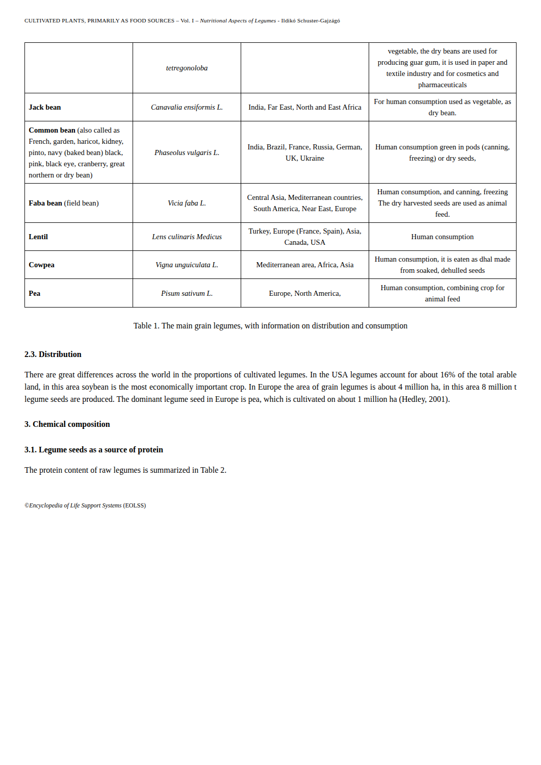CULTIVATED PLANTS, PRIMARILY AS FOOD SOURCES – Vol. I – Nutritional Aspects of Legumes - Ildikó Schuster-Gajzágó
| | tetregonoloba | | vegetable, the dry beans are used for producing guar gum, it is used in paper and textile industry and for cosmetics and pharmaceuticals |
| Jack bean | Canavalia ensiformis L. | India, Far East, North and East Africa | For human consumption used as vegetable, as dry bean. |
| Common bean (also called as French, garden, haricot, kidney, pinto, navy (baked bean) black, pink, black eye, cranberry, great northern or dry bean) | Phaseolus vulgaris L. | India, Brazil, France, Russia, German, UK, Ukraine | Human consumption green in pods (canning, freezing) or dry seeds, |
| Faba bean (field bean) | Vicia faba L. | Central Asia, Mediterranean countries, South America, Near East, Europe | Human consumption, and canning, freezing The dry harvested seeds are used as animal feed. |
| Lentil | Lens culinaris Medicus | Turkey, Europe (France, Spain), Asia, Canada, USA | Human consumption |
| Cowpea | Vigna unguiculata L. | Mediterranean area, Africa, Asia | Human consumption, it is eaten as dhal made from soaked, dehulled seeds |
| Pea | Pisum sativum L. | Europe, North America, | Human consumption, combining crop for animal feed |
Table 1. The main grain legumes, with information on distribution and consumption
2.3. Distribution
There are great differences across the world in the proportions of cultivated legumes. In the USA legumes account for about 16% of the total arable land, in this area soybean is the most economically important crop. In Europe the area of grain legumes is about 4 million ha, in this area 8 million t legume seeds are produced. The dominant legume seed in Europe is pea, which is cultivated on about 1 million ha (Hedley, 2001).
3. Chemical composition
3.1. Legume seeds as a source of protein
The protein content of raw legumes is summarized in Table 2.
©Encyclopedia of Life Support Systems (EOLSS)